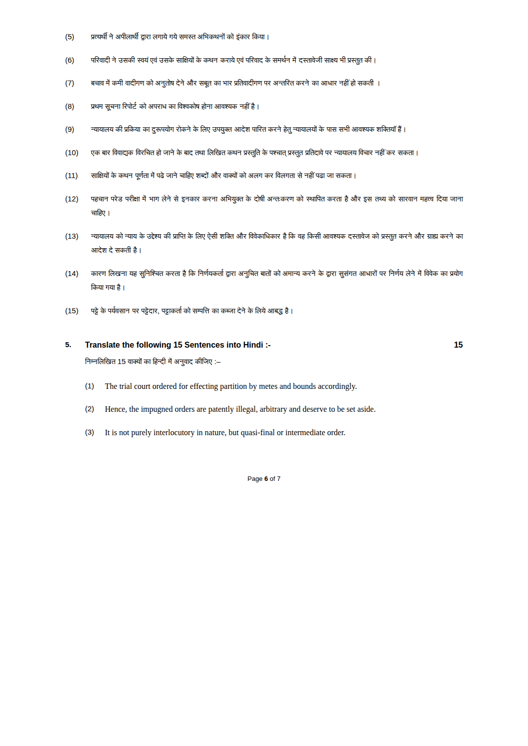(5) प्रत्यर्थी ने अपीलार्थी द्वारा लगाये गये समस्त अभिकथनों को इंकार किया।
(6) परिवादी ने उसकी स्वयं एवं उसके साक्षियों के कथन कराये एवं परिवाद के समर्थन में दस्तावेजी साक्ष्य भी प्रस्तुत की।
(7) बचाव में कमी वादीगण को अनुतोष देने और सबूत का भार प्रतिवादीगण पर अन्तरित करने का आधार नहीं हो सकती ।
(8) प्रथम सूचना रिपोर्ट को अपराध का विश्वकोष होना आवश्यक नहीं है।
(9) न्यायालय की प्रकिया का दुरूपयोग रोकने के लिए उपयुक्त आदेश पारित करने हेतु न्यायालयों के पास सभी आवश्यक शक्तियॉ हैं।
(10) एक बार विवाद्यक विरचित हो जाने के बाद तथा लिखित कथन प्रस्तुति के पश्चात् प्रस्तुत प्रतिदावे पर न्यायालय विचार नहीं कर सकता।
(11) साक्षियों के कथन पूर्णता में पढे जाने चाहिए शब्दों और वाक्यों को अलग कर विलगता से नहीं पढा जा सकता।
(12) पहचान परेड परीक्षा में भाग लेने से इनकार करना अभियुक्त के दोषी अन्तःकरण को स्थापित करता है और इस तथ्य को सारवान महत्व दिया जाना चाहिए।
(13) न्यायालय को न्याय के उद्देश्य की प्राप्ति के लिए ऐसी शक्ति और विवेकाधिकार है कि वह किसी आवश्यक दस्तावेज को प्रस्तुत करने और ग्राह्य करने का आदेश दे सकती है।
(14) कारण लिखना यह सुनिश्चित करता है कि निर्णयकर्ता द्वारा अनुचित बातों को अमान्य करने के द्वारा सुसंगत आधारों पर निर्णय लेने में विवेक का प्रयोग किया गया है।
(15) पट्टे के पर्यवसान पर पट्टेदार, पट्टाकर्ता को सम्पत्ति का कब्जा देने के लिये आबद्ध है।
5.
15
Translate the following 15 Sentences into Hindi :-
निम्नलिखित 15 वाक्यों का हिन्दी में अनुवाद कीजिए :–
(1) The trial court ordered for effecting partition by metes and bounds accordingly.
(2) Hence, the impugned orders are patently illegal, arbitrary and deserve to be set aside.
(3) It is not purely interlocutory in nature, but quasi-final or intermediate order.
Page 6 of 7